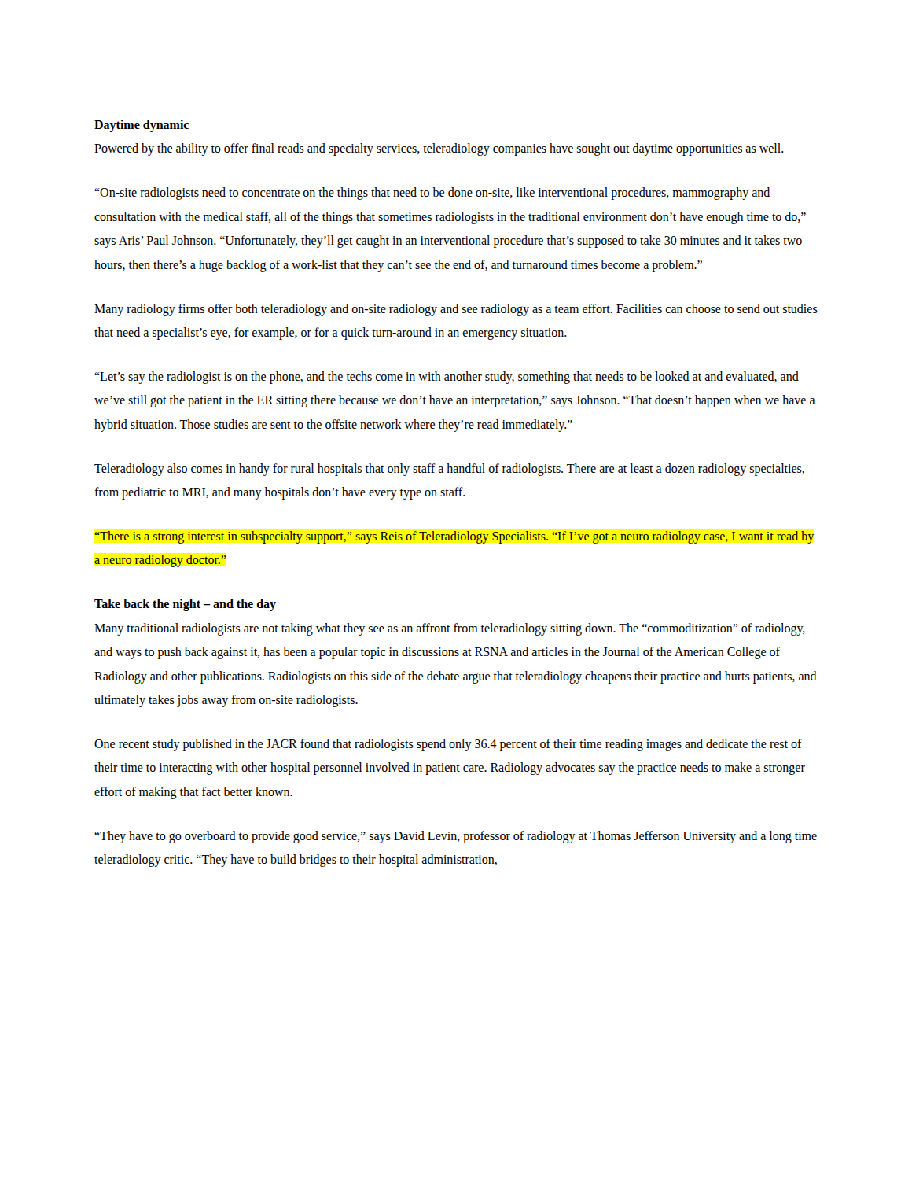Daytime dynamic
Powered by the ability to offer final reads and specialty services, teleradiology companies have sought out daytime opportunities as well.
“On-site radiologists need to concentrate on the things that need to be done on-site, like interventional procedures, mammography and consultation with the medical staff, all of the things that sometimes radiologists in the traditional environment don’t have enough time to do,” says Aris’ Paul Johnson. “Unfortunately, they’ll get caught in an interventional procedure that’s supposed to take 30 minutes and it takes two hours, then there’s a huge backlog of a work-list that they can’t see the end of, and turnaround times become a problem.”
Many radiology firms offer both teleradiology and on-site radiology and see radiology as a team effort. Facilities can choose to send out studies that need a specialist’s eye, for example, or for a quick turn-around in an emergency situation.
“Let’s say the radiologist is on the phone, and the techs come in with another study, something that needs to be looked at and evaluated, and we’ve still got the patient in the ER sitting there because we don’t have an interpretation,” says Johnson. “That doesn’t happen when we have a hybrid situation. Those studies are sent to the offsite network where they’re read immediately.”
Teleradiology also comes in handy for rural hospitals that only staff a handful of radiologists. There are at least a dozen radiology specialties, from pediatric to MRI, and many hospitals don’t have every type on staff.
“There is a strong interest in subspecialty support,” says Reis of Teleradiology Specialists. “If I’ve got a neuro radiology case, I want it read by a neuro radiology doctor.”
Take back the night – and the day
Many traditional radiologists are not taking what they see as an affront from teleradiology sitting down. The “commoditization” of radiology, and ways to push back against it, has been a popular topic in discussions at RSNA and articles in the Journal of the American College of Radiology and other publications. Radiologists on this side of the debate argue that teleradiology cheapens their practice and hurts patients, and ultimately takes jobs away from on-site radiologists.
One recent study published in the JACR found that radiologists spend only 36.4 percent of their time reading images and dedicate the rest of their time to interacting with other hospital personnel involved in patient care. Radiology advocates say the practice needs to make a stronger effort of making that fact better known.
“They have to go overboard to provide good service,” says David Levin, professor of radiology at Thomas Jefferson University and a long time teleradiology critic. “They have to build bridges to their hospital administration,